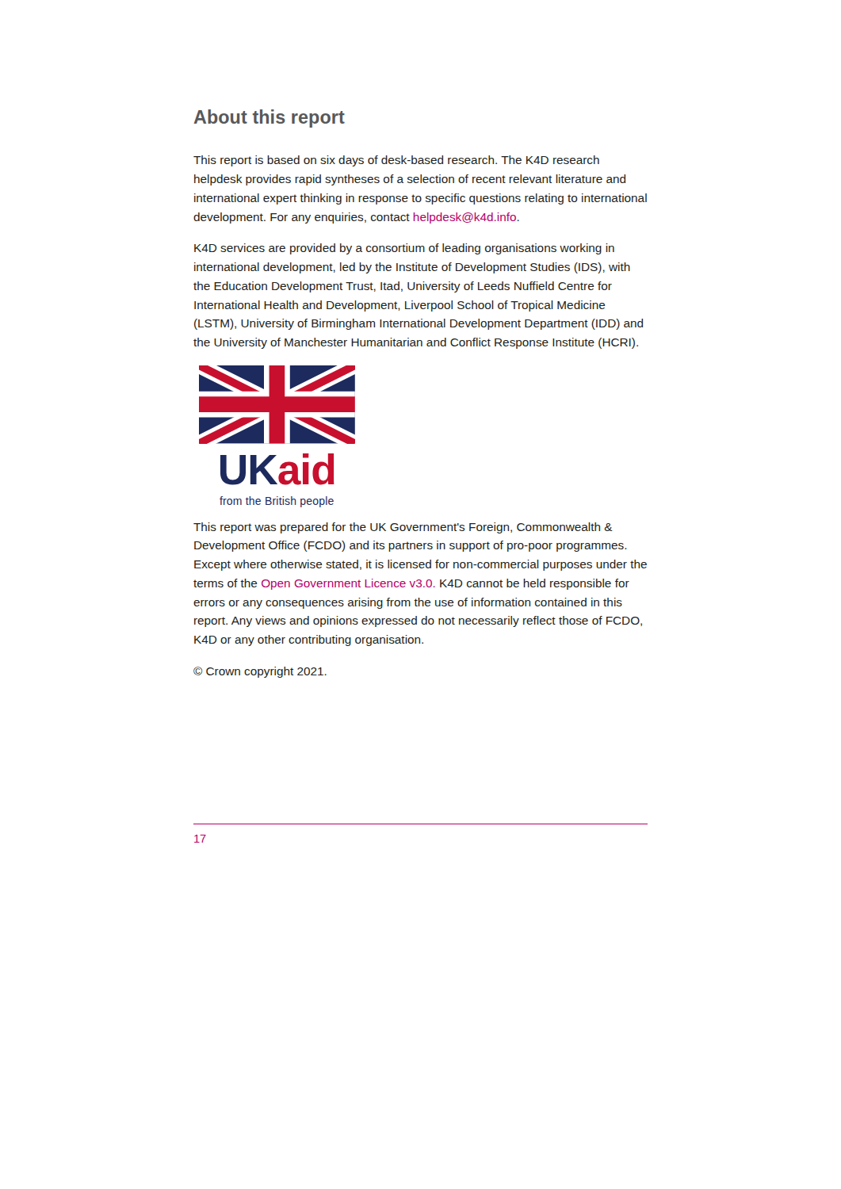About this report
This report is based on six days of desk-based research. The K4D research helpdesk provides rapid syntheses of a selection of recent relevant literature and international expert thinking in response to specific questions relating to international development. For any enquiries, contact helpdesk@k4d.info.
K4D services are provided by a consortium of leading organisations working in international development, led by the Institute of Development Studies (IDS), with the Education Development Trust, Itad, University of Leeds Nuffield Centre for International Health and Development, Liverpool School of Tropical Medicine (LSTM), University of Birmingham International Development Department (IDD) and the University of Manchester Humanitarian and Conflict Response Institute (HCRI).
UK aid
from the British people
This report was prepared for the UK Government's Foreign, Commonwealth & Development Office (FCDO) and its partners in support of pro-poor programmes. Except where otherwise stated, it is licensed for non-commercial purposes under the terms of the Open Government Licence v3.0. K4D cannot be held responsible for errors or any consequences arising from the use of information contained in this report. Any views and opinions expressed do not necessarily reflect those of FCDO, K4D or any other contributing organisation.
© Crown copyright 2021.
17